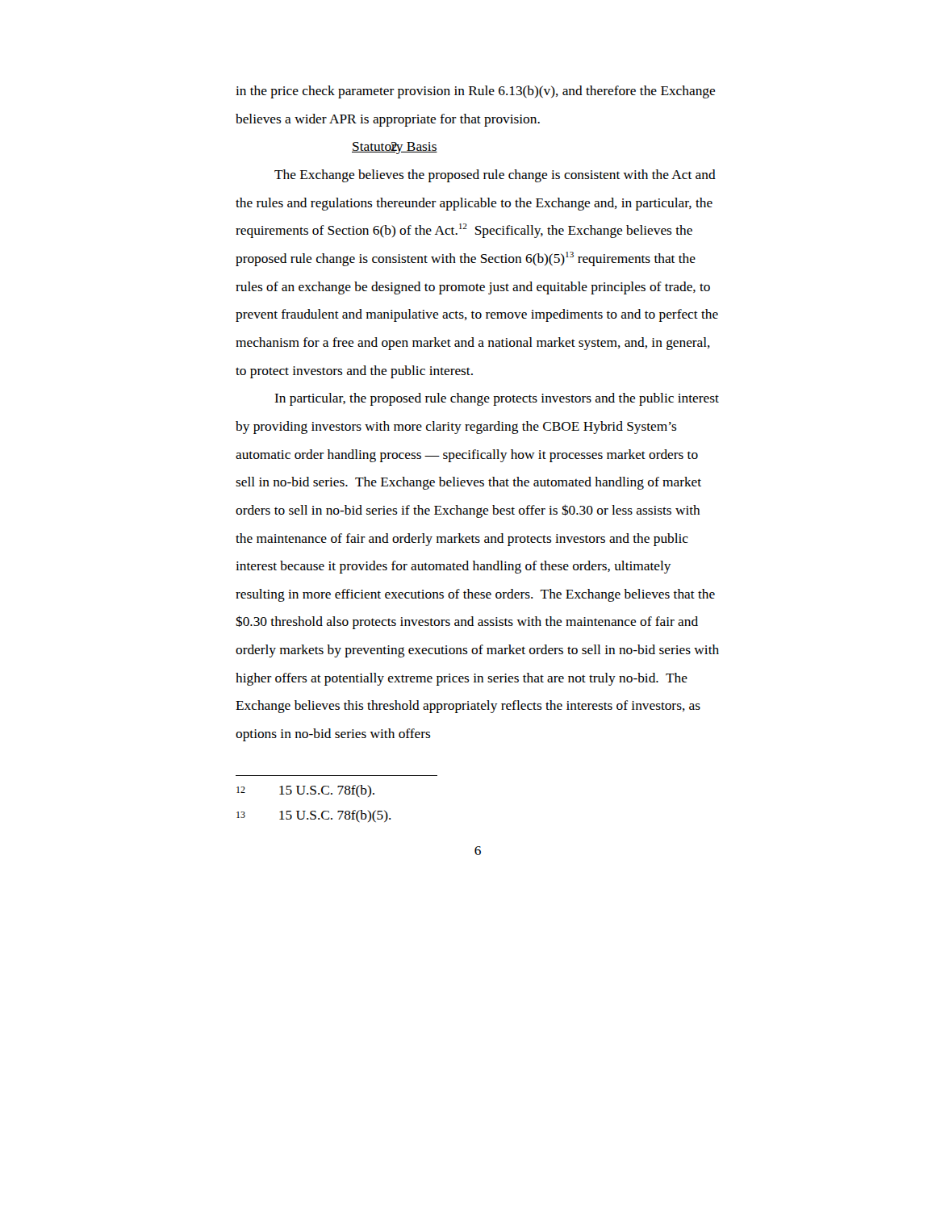in the price check parameter provision in Rule 6.13(b)(v), and therefore the Exchange believes a wider APR is appropriate for that provision.
2. Statutory Basis
The Exchange believes the proposed rule change is consistent with the Act and the rules and regulations thereunder applicable to the Exchange and, in particular, the requirements of Section 6(b) of the Act.12 Specifically, the Exchange believes the proposed rule change is consistent with the Section 6(b)(5)13 requirements that the rules of an exchange be designed to promote just and equitable principles of trade, to prevent fraudulent and manipulative acts, to remove impediments to and to perfect the mechanism for a free and open market and a national market system, and, in general, to protect investors and the public interest.
In particular, the proposed rule change protects investors and the public interest by providing investors with more clarity regarding the CBOE Hybrid System’s automatic order handling process — specifically how it processes market orders to sell in no-bid series. The Exchange believes that the automated handling of market orders to sell in no-bid series if the Exchange best offer is $0.30 or less assists with the maintenance of fair and orderly markets and protects investors and the public interest because it provides for automated handling of these orders, ultimately resulting in more efficient executions of these orders. The Exchange believes that the $0.30 threshold also protects investors and assists with the maintenance of fair and orderly markets by preventing executions of market orders to sell in no-bid series with higher offers at potentially extreme prices in series that are not truly no-bid. The Exchange believes this threshold appropriately reflects the interests of investors, as options in no-bid series with offers
12
15 U.S.C. 78f(b).
13
15 U.S.C. 78f(b)(5).
6